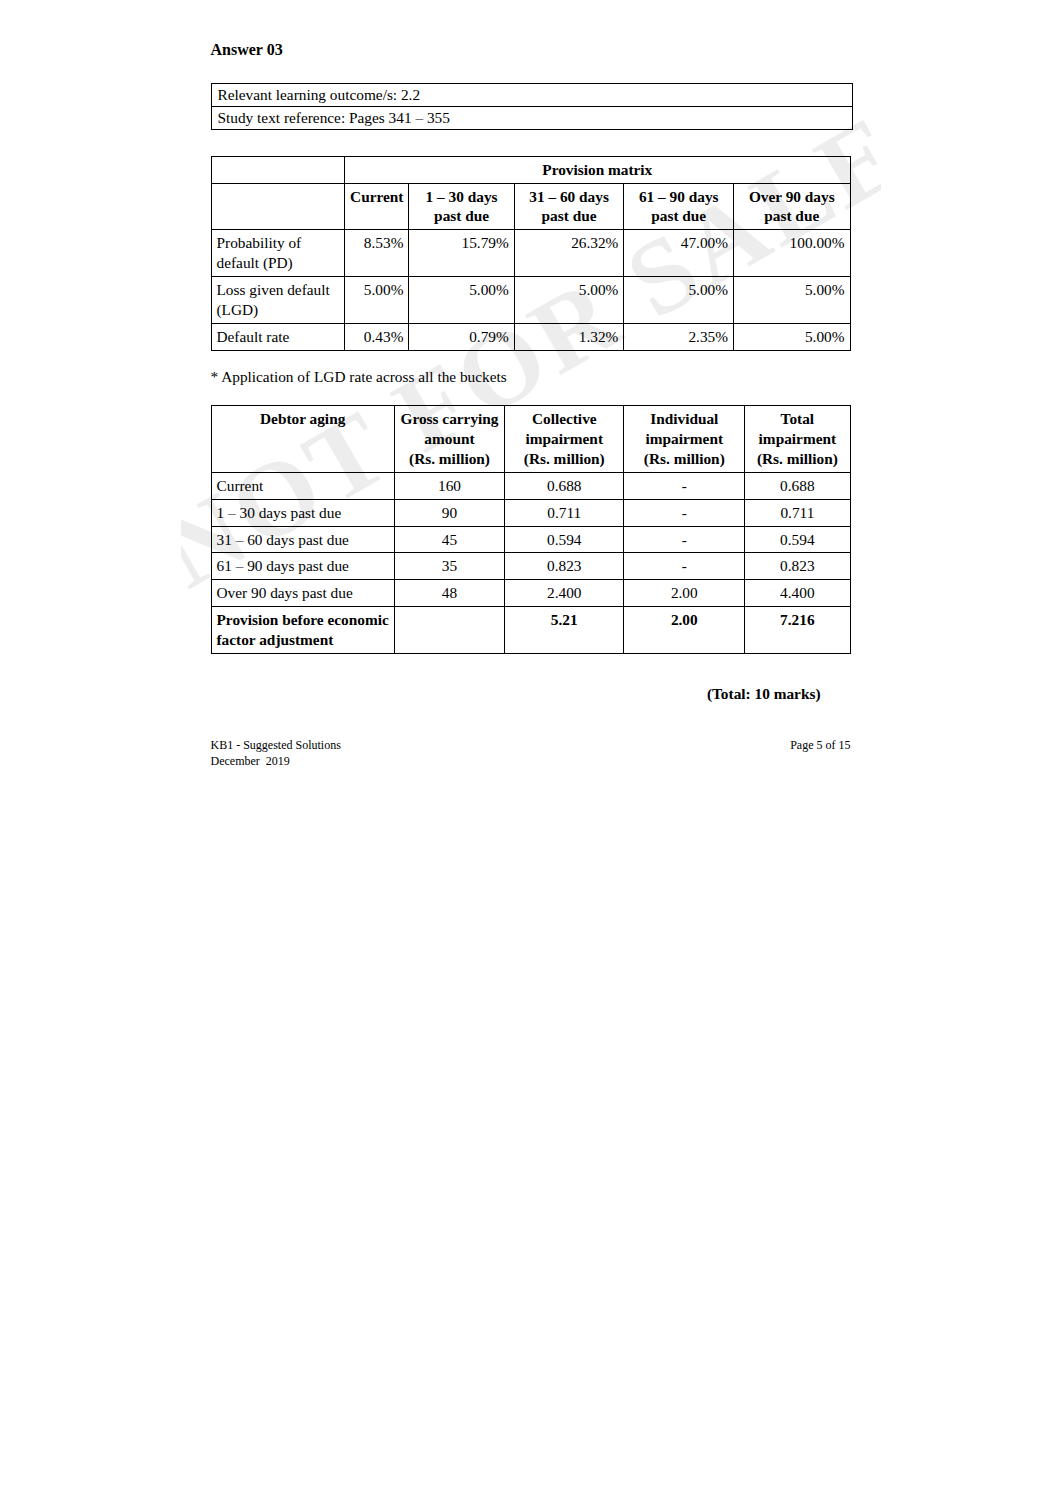NOT FOR SALE
Answer 03
Relevant learning outcome/s: 2.2
Study text reference: Pages 341 – 355
| | Provision matrix |
| --- | --- |
| | Current | 1 – 30 days past due | 31 – 60 days past due | 61 – 90 days past due | Over 90 days past due |
| Probability of default (PD) | 8.53% | 15.79% | 26.32% | 47.00% | 100.00% |
| Loss given default (LGD) | 5.00% | 5.00% | 5.00% | 5.00% | 5.00% |
| Default rate | 0.43% | 0.79% | 1.32% | 2.35% | 5.00% |
* Application of LGD rate across all the buckets
| Debtor aging | Gross carrying amount (Rs. million) | Collective impairment (Rs. million) | Individual impairment (Rs. million) | Total impairment (Rs. million) |
| --- | --- | --- | --- | --- |
| Current | 160 | 0.688 | - | 0.688 |
| 1 – 30 days past due | 90 | 0.711 | - | 0.711 |
| 31 – 60 days past due | 45 | 0.594 | - | 0.594 |
| 61 – 90 days past due | 35 | 0.823 | - | 0.823 |
| Over 90 days past due | 48 | 2.400 | 2.00 | 4.400 |
| Provision before economic factor adjustment | | 5.21 | 2.00 | 7.216 |
(Total: 10 marks)
KB1 - Suggested Solutions
December 2019
Page 5 of 15